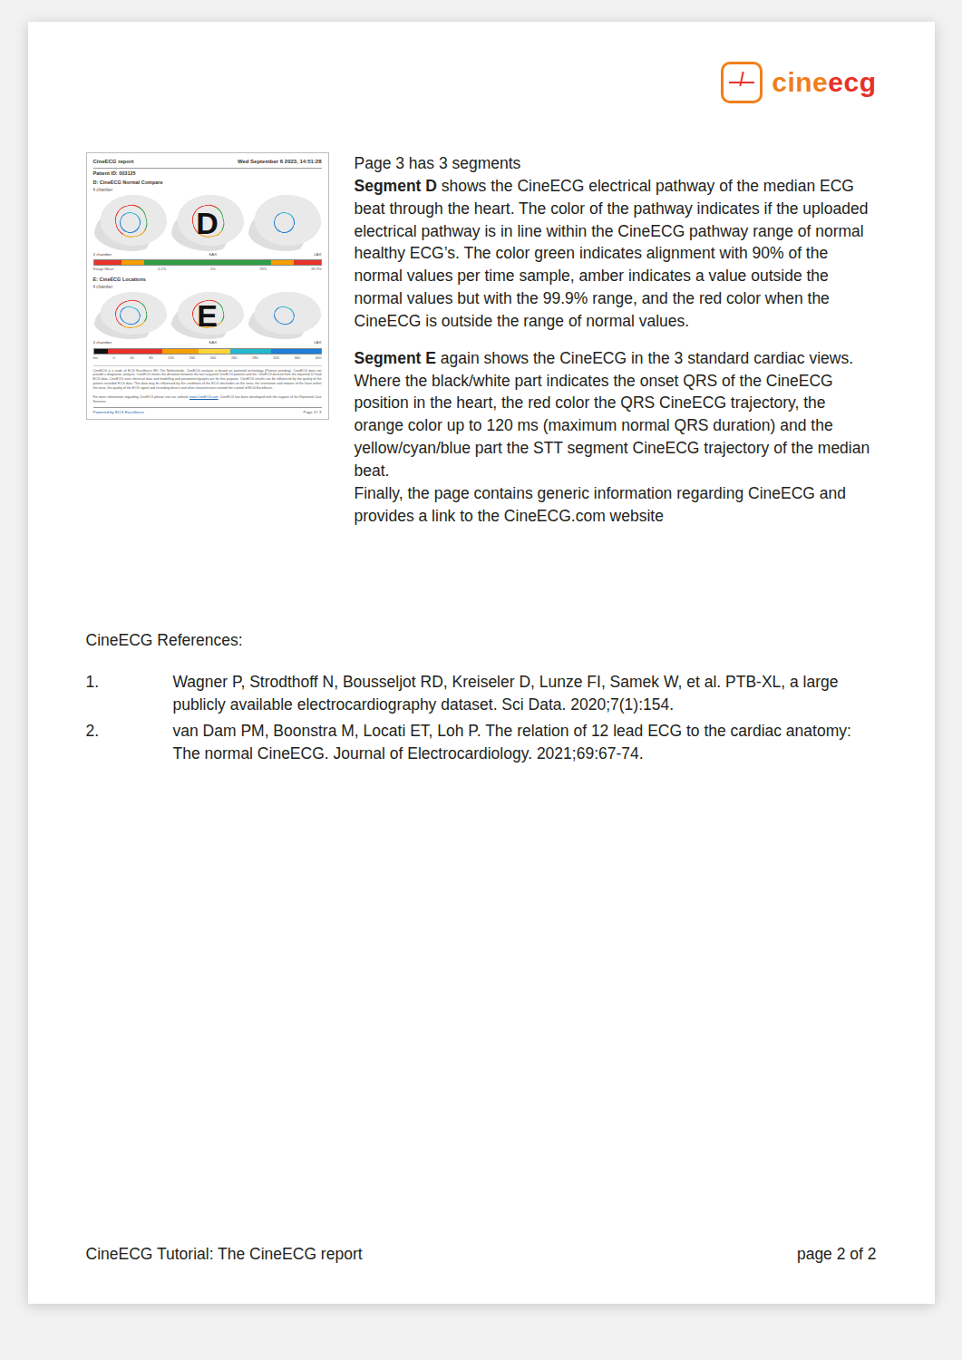cineecg
CineECG report Wed September 6 2023, 14:51:28
Patient ID: 003125
D: CineECG Normal Compare
4 chamber
D
4 chamber SAX LAX
Range Mean 0.1% 5% 95% 99.9%
E: CineECG Locations
4 chamber
E
4 chamber SAX LAX
ms 04080120160200240280320360400
CineECG is a trade of ECG Excellence BV, The Netherlands. CineECG analysis is based on patented technology (Patents pending). CineECG does not provide a diagnostic analysis. CineECG shows the deviation between the last acquired CineECG patients and the CineECG derived from the imported 12 lead ECG data. CineECG uses electrical data and modelling and parameters/graphs are for this purpose. CineECG results can be influenced by the quality of the patient recorded ECG data. This data may be influenced by the conditions of the ECG electrodes on the torso, the orientation and rotation of the heart within the torso, the quality of the ECG signal and recording device and other characteristics outside the control of ECG Excellence.
For more information regarding CineECG please visit our website www.CineECG.com. CineECG has been developed with the support of the Rijnmond Care Services.
Powered by ECG Excellence Page 3 / 3
Page 3 has 3 segments
Segment D shows the CineECG electrical pathway of the median ECG beat through the heart. The color of the pathway indicates if the uploaded electrical pathway is in line within the CineECG pathway range of normal healthy ECG’s. The color green indicates alignment with 90% of the normal values per time sample, amber indicates a value outside the normal values but with the 99.9% range, and the red color when the CineECG is outside the range of normal values.
Segment E again shows the CineECG in the 3 standard cardiac views. Where the black/white part indicates the onset QRS of the CineECG position in the heart, the red color the QRS CineECG trajectory, the orange color up to 120 ms (maximum normal QRS duration) and the yellow/cyan/blue part the STT segment CineECG trajectory of the median beat.
Finally, the page contains generic information regarding CineECG and provides a link to the CineECG.com website
CineECG References:
1. Wagner P, Strodthoff N, Bousseljot RD, Kreiseler D, Lunze FI, Samek W, et al. PTB-XL, a large publicly available electrocardiography dataset. Sci Data. 2020;7(1):154.
2. van Dam PM, Boonstra M, Locati ET, Loh P. The relation of 12 lead ECG to the cardiac anatomy: The normal CineECG. Journal of Electrocardiology. 2021;69:67-74.
CineECG Tutorial: The CineECG report page 2 of 2